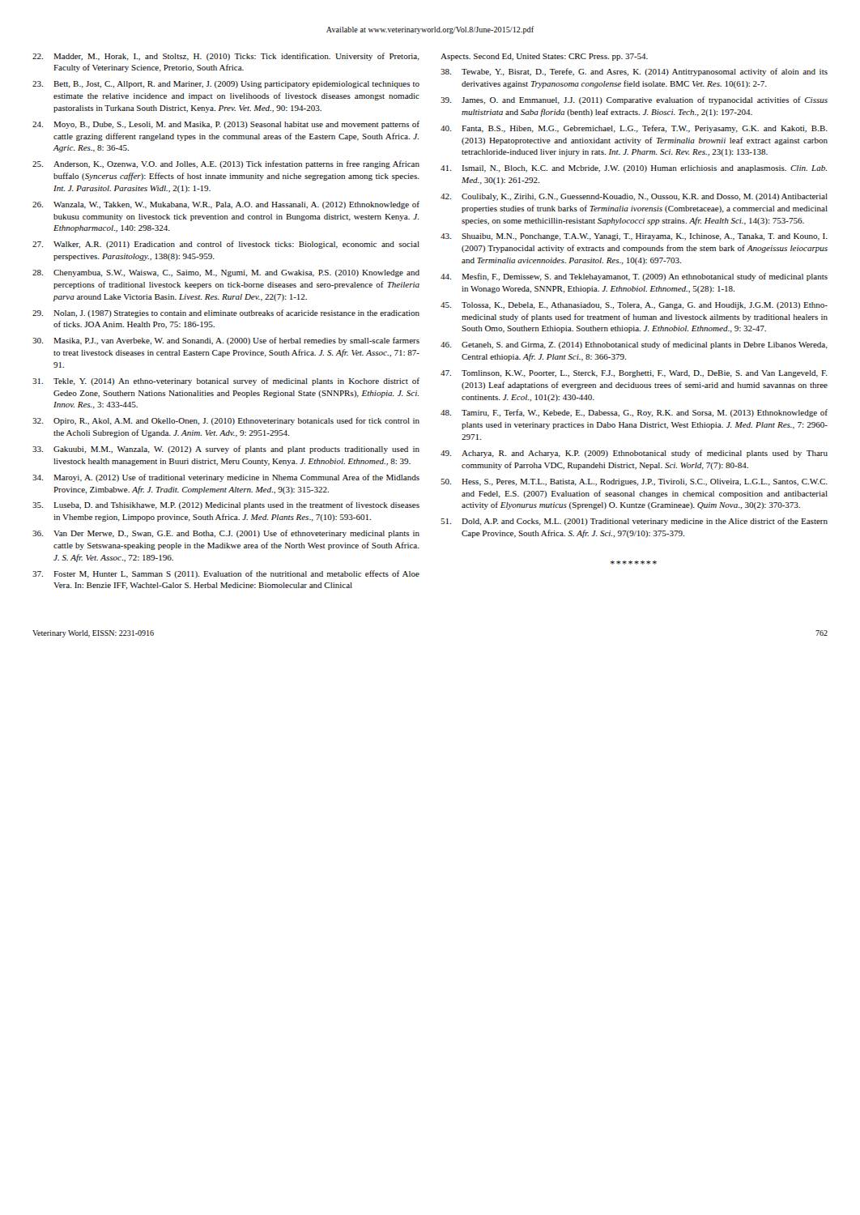Available at www.veterinaryworld.org/Vol.8/June-2015/12.pdf
22. Madder, M., Horak, I., and Stoltsz, H. (2010) Ticks: Tick identification. University of Pretoria, Faculty of Veterinary Science, Pretorio, South Africa.
23. Bett, B., Jost, C., Allport, R. and Mariner, J. (2009) Using participatory epidemiological techniques to estimate the relative incidence and impact on livelihoods of livestock diseases amongst nomadic pastoralists in Turkana South District, Kenya. Prev. Vet. Med., 90: 194-203.
24. Moyo, B., Dube, S., Lesoli, M. and Masika, P. (2013) Seasonal habitat use and movement patterns of cattle grazing different rangeland types in the communal areas of the Eastern Cape, South Africa. J. Agric. Res., 8: 36-45.
25. Anderson, K., Ozenwa, V.O. and Jolles, A.E. (2013) Tick infestation patterns in free ranging African buffalo (Syncerus caffer): Effects of host innate immunity and niche segregation among tick species. Int. J. Parasitol. Parasites Widl., 2(1): 1-19.
26. Wanzala, W., Takken, W., Mukabana, W.R., Pala, A.O. and Hassanali, A. (2012) Ethnoknowledge of bukusu community on livestock tick prevention and control in Bungoma district, western Kenya. J. Ethnopharmacol., 140: 298-324.
27. Walker, A.R. (2011) Eradication and control of livestock ticks: Biological, economic and social perspectives. Parasitology., 138(8): 945-959.
28. Chenyambua, S.W., Waiswa, C., Saimo, M., Ngumi, M. and Gwakisa, P.S. (2010) Knowledge and perceptions of traditional livestock keepers on tick-borne diseases and sero-prevalence of Theileria parva around Lake Victoria Basin. Livest. Res. Rural Dev., 22(7): 1-12.
29. Nolan, J. (1987) Strategies to contain and eliminate outbreaks of acaricide resistance in the eradication of ticks. JOA Anim. Health Pro, 75: 186-195.
30. Masika, P.J., van Averbeke, W. and Sonandi, A. (2000) Use of herbal remedies by small-scale farmers to treat livestock diseases in central Eastern Cape Province, South Africa. J. S. Afr. Vet. Assoc., 71: 87-91.
31. Tekle, Y. (2014) An ethno-veterinary botanical survey of medicinal plants in Kochore district of Gedeo Zone, Southern Nations Nationalities and Peoples Regional State (SNNPRs), Ethiopia. J. Sci. Innov. Res., 3: 433-445.
32. Opiro, R., Akol, A.M. and Okello-Onen, J. (2010) Ethnoveterinary botanicals used for tick control in the Acholi Subregion of Uganda. J. Anim. Vet. Adv., 9: 2951-2954.
33. Gakuubi, M.M., Wanzala, W. (2012) A survey of plants and plant products traditionally used in livestock health management in Buuri district, Meru County, Kenya. J. Ethnobiol. Ethnomed., 8: 39.
34. Maroyi, A. (2012) Use of traditional veterinary medicine in Nhema Communal Area of the Midlands Province, Zimbabwe. Afr. J. Tradit. Complement Altern. Med., 9(3): 315-322.
35. Luseba, D. and Tshisikhawe, M.P. (2012) Medicinal plants used in the treatment of livestock diseases in Vhembe region, Limpopo province, South Africa. J. Med. Plants Res., 7(10): 593-601.
36. Van Der Merwe, D., Swan, G.E. and Botha, C.J. (2001) Use of ethnoveterinary medicinal plants in cattle by Setswana-speaking people in the Madikwe area of the North West province of South Africa. J. S. Afr. Vet. Assoc., 72: 189-196.
37. Foster M, Hunter L, Samman S (2011). Evaluation of the nutritional and metabolic effects of Aloe Vera. In: Benzie IFF, Wachtel-Galor S. Herbal Medicine: Biomolecular and Clinical
Aspects. Second Ed, United States: CRC Press. pp. 37-54.
38. Tewabe, Y., Bisrat, D., Terefe, G. and Asres, K. (2014) Antitrypanosomal activity of aloin and its derivatives against Trypanosoma congolense field isolate. BMC Vet. Res. 10(61): 2-7.
39. James, O. and Emmanuel, J.J. (2011) Comparative evaluation of trypanocidal activities of Cissus multistriata and Saba florida (benth) leaf extracts. J. Biosci. Tech., 2(1): 197-204.
40. Fanta, B.S., Hiben, M.G., Gebremichael, L.G., Tefera, T.W., Periyasamy, G.K. and Kakoti, B.B. (2013) Hepatoprotective and antioxidant activity of Terminalia brownii leaf extract against carbon tetrachloride-induced liver injury in rats. Int. J. Pharm. Sci. Rev. Res., 23(1): 133-138.
41. Ismail, N., Bloch, K.C. and Mcbride, J.W. (2010) Human erlichiosis and anaplasmosis. Clin. Lab. Med., 30(1): 261-292.
42. Coulibaly, K., Zirihi, G.N., Guessennd-Kouadio, N., Oussou, K.R. and Dosso, M. (2014) Antibacterial properties studies of trunk barks of Terminalia ivorensis (Combretaceae), a commercial and medicinal species, on some methicillin-resistant Saphylococci spp strains. Afr. Health Sci., 14(3): 753-756.
43. Shuaibu, M.N., Ponchange, T.A.W., Yanagi, T., Hirayama, K., Ichinose, A., Tanaka, T. and Kouno, I. (2007) Trypanocidal activity of extracts and compounds from the stem bark of Anogeissus leiocarpus and Terminalia avicennoides. Parasitol. Res., 10(4): 697-703.
44. Mesfin, F., Demissew, S. and Teklehayamanot, T. (2009) An ethnobotanical study of medicinal plants in Wonago Woreda, SNNPR, Ethiopia. J. Ethnobiol. Ethnomed., 5(28): 1-18.
45. Tolossa, K., Debela, E., Athanasiadou, S., Tolera, A., Ganga, G. and Houdijk, J.G.M. (2013) Ethno-medicinal study of plants used for treatment of human and livestock ailments by traditional healers in South Omo, Southern Ethiopia. Southern ethiopia. J. Ethnobiol. Ethnomed., 9: 32-47.
46. Getaneh, S. and Girma, Z. (2014) Ethnobotanical study of medicinal plants in Debre Libanos Wereda, Central ethiopia. Afr. J. Plant Sci., 8: 366-379.
47. Tomlinson, K.W., Poorter, L., Sterck, F.J., Borghetti, F., Ward, D., DeBie, S. and Van Langeveld, F. (2013) Leaf adaptations of evergreen and deciduous trees of semi-arid and humid savannas on three continents. J. Ecol., 101(2): 430-440.
48. Tamiru, F., Terfa, W., Kebede, E., Dabessa, G., Roy, R.K. and Sorsa, M. (2013) Ethnoknowledge of plants used in veterinary practices in Dabo Hana District, West Ethiopia. J. Med. Plant Res., 7: 2960-2971.
49. Acharya, R. and Acharya, K.P. (2009) Ethnobotanical study of medicinal plants used by Tharu community of Parroha VDC, Rupandehi District, Nepal. Sci. World, 7(7): 80-84.
50. Hess, S., Peres, M.T.L., Batista, A.L., Rodrigues, J.P., Tiviroli, S.C., Oliveira, L.G.L., Santos, C.W.C. and Fedel, E.S. (2007) Evaluation of seasonal changes in chemical composition and antibacterial activity of Elyonurus muticus (Sprengel) O. Kuntze (Gramineae). Quim Nova., 30(2): 370-373.
51. Dold, A.P. and Cocks, M.L. (2001) Traditional veterinary medicine in the Alice district of the Eastern Cape Province, South Africa. S. Afr. J. Sci., 97(9/10): 375-379.
********
Veterinary World, EISSN: 2231-0916
762